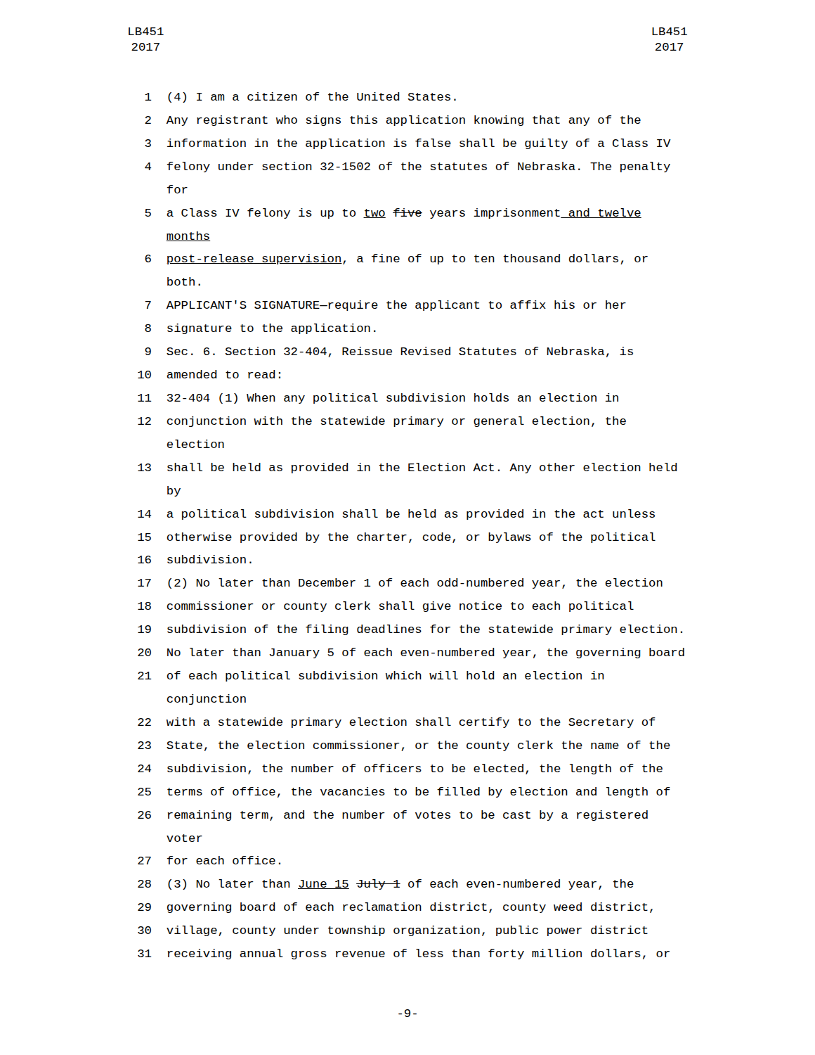LB451
2017
LB451
2017
(4) I am a citizen of the United States.
Any registrant who signs this application knowing that any of the
information in the application is false shall be guilty of a Class IV
felony under section 32-1502 of the statutes of Nebraska. The penalty for
a Class IV felony is up to two five years imprisonment and twelve months
post-release supervision, a fine of up to ten thousand dollars, or both.
APPLICANT'S SIGNATURE—require the applicant to affix his or her
signature to the application.
Sec. 6. Section 32-404, Reissue Revised Statutes of Nebraska, is
amended to read:
32-404 (1) When any political subdivision holds an election in
conjunction with the statewide primary or general election, the election
shall be held as provided in the Election Act. Any other election held by
a political subdivision shall be held as provided in the act unless
otherwise provided by the charter, code, or bylaws of the political
subdivision.
(2) No later than December 1 of each odd-numbered year, the election
commissioner or county clerk shall give notice to each political
subdivision of the filing deadlines for the statewide primary election.
No later than January 5 of each even-numbered year, the governing board
of each political subdivision which will hold an election in conjunction
with a statewide primary election shall certify to the Secretary of
State, the election commissioner, or the county clerk the name of the
subdivision, the number of officers to be elected, the length of the
terms of office, the vacancies to be filled by election and length of
remaining term, and the number of votes to be cast by a registered voter
for each office.
(3) No later than June 15 July 1 of each even-numbered year, the
governing board of each reclamation district, county weed district,
village, county under township organization, public power district
receiving annual gross revenue of less than forty million dollars, or
-9-